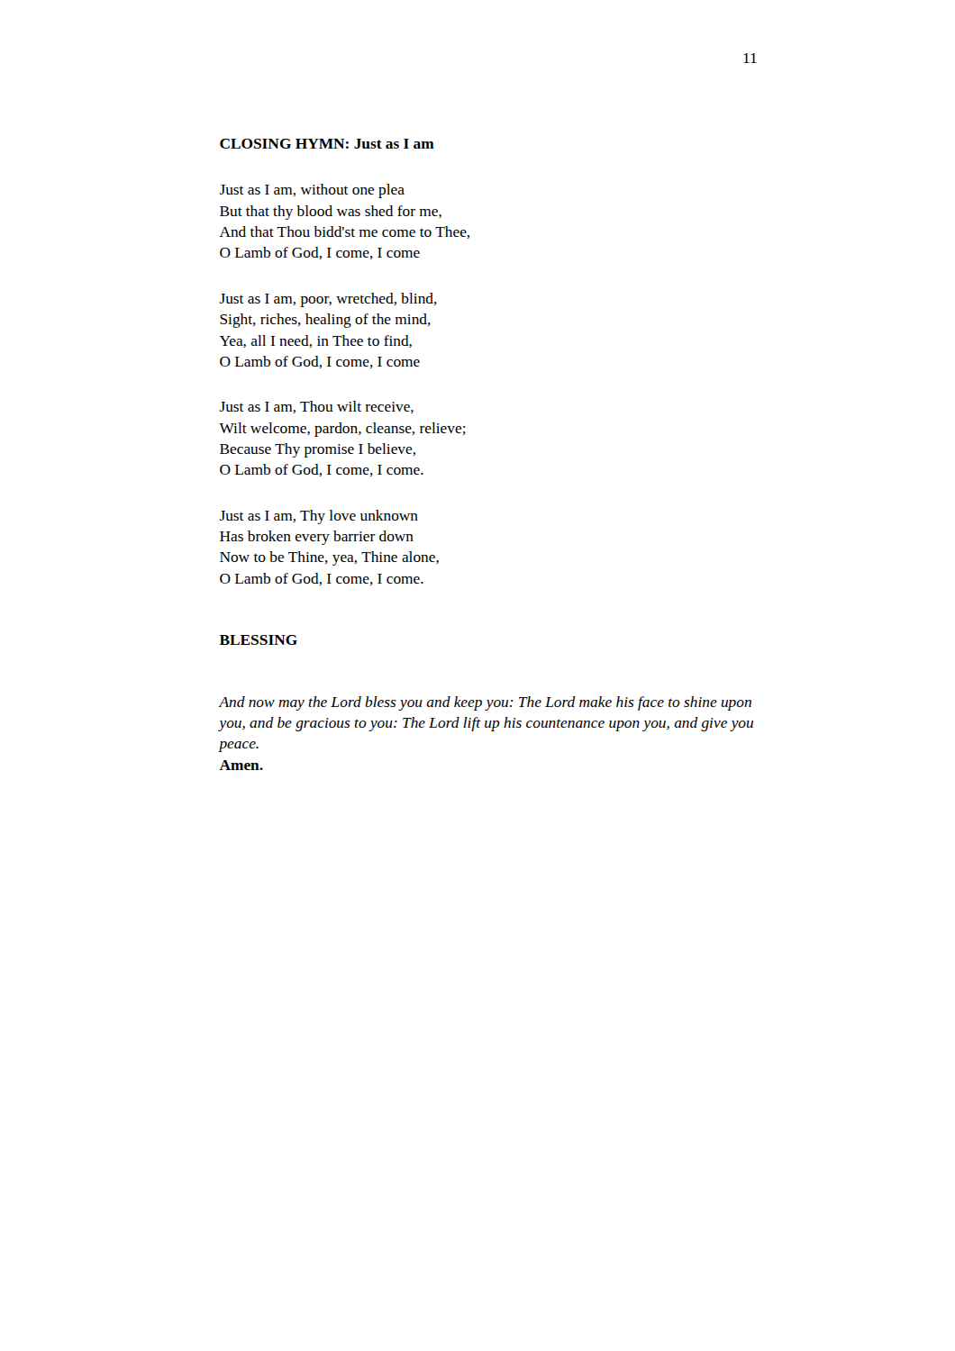11
CLOSING HYMN: Just as I am
Just as I am, without one plea
But that thy blood was shed for me,
And that Thou bidd'st me come to Thee,
O Lamb of God, I come, I come
Just as I am, poor, wretched, blind,
Sight, riches, healing of the mind,
Yea, all I need, in Thee to find,
O Lamb of God, I come, I come
Just as I am, Thou wilt receive,
Wilt welcome, pardon, cleanse, relieve;
Because Thy promise I believe,
O Lamb of God, I come, I come.
Just as I am, Thy love unknown
Has broken every barrier down
Now to be Thine, yea, Thine alone,
O Lamb of God, I come, I come.
BLESSING
And now may the Lord bless you and keep you: The Lord make his face to shine upon you, and be gracious to you: The Lord lift up his countenance upon you, and give you peace.
Amen.